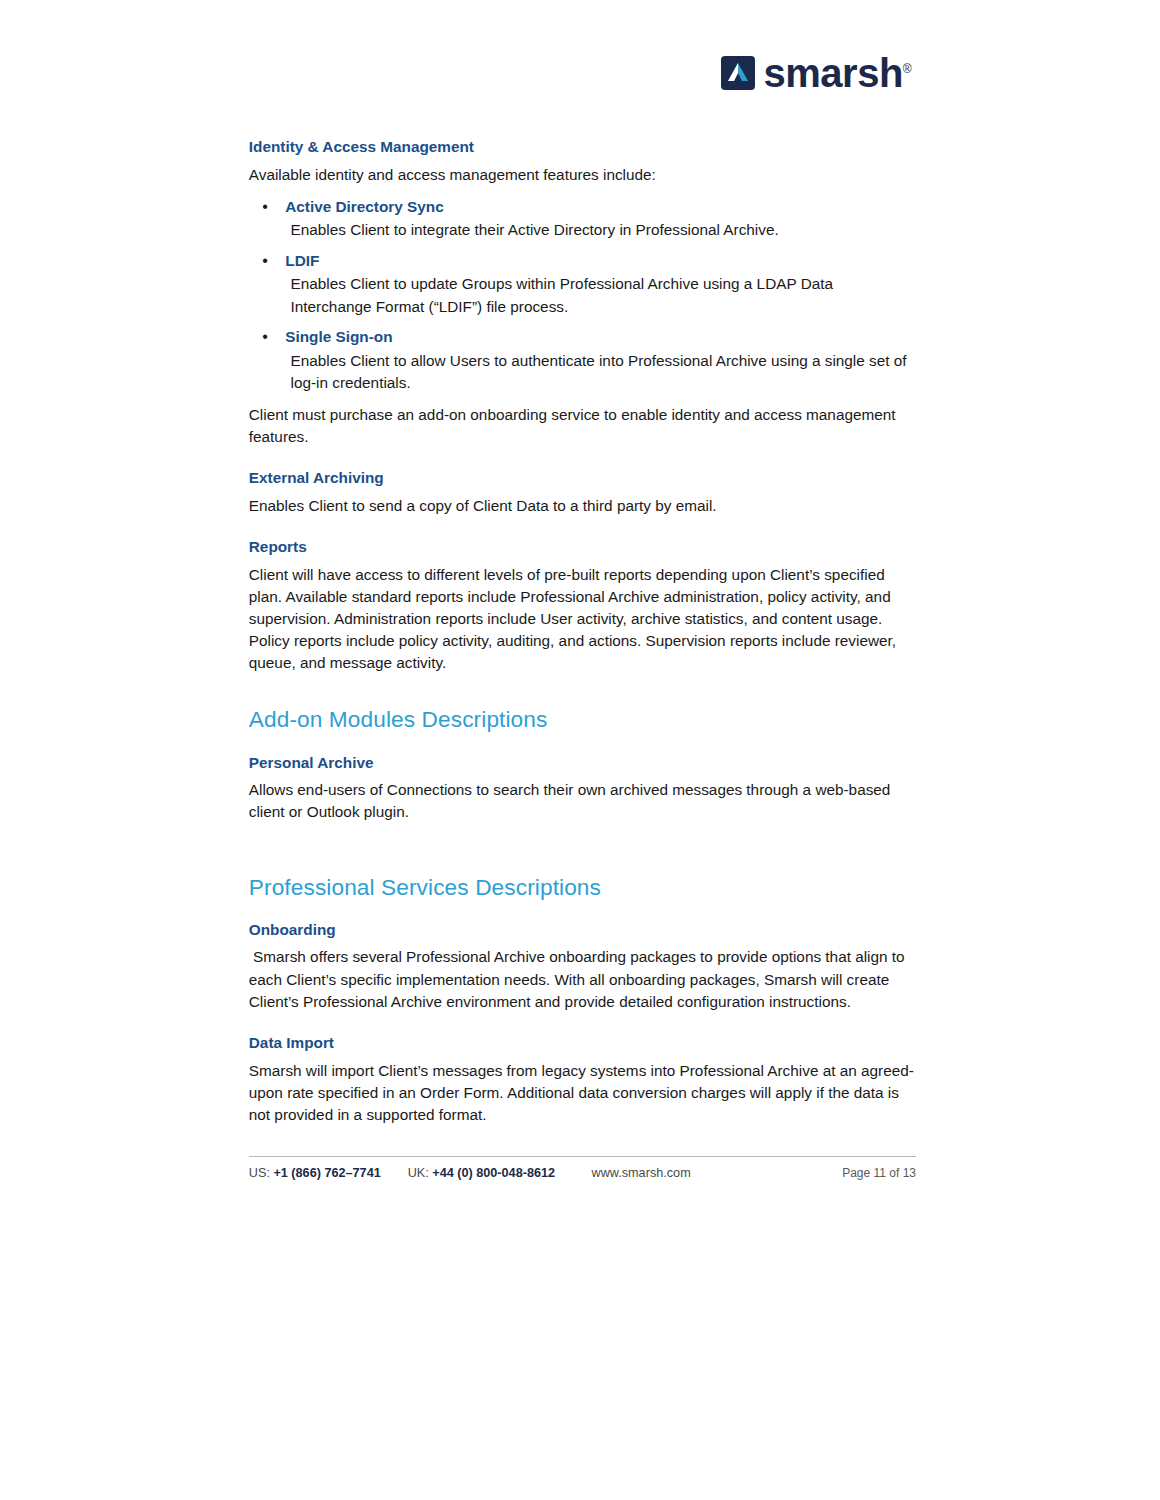smarsh®
Identity & Access Management
Available identity and access management features include:
Active Directory Sync Enables Client to integrate their Active Directory in Professional Archive.
LDIF Enables Client to update Groups within Professional Archive using a LDAP Data Interchange Format (“LDIF”) file process.
Single Sign-on Enables Client to allow Users to authenticate into Professional Archive using a single set of log-in credentials.
Client must purchase an add-on onboarding service to enable identity and access management features.
External Archiving
Enables Client to send a copy of Client Data to a third party by email.
Reports
Client will have access to different levels of pre-built reports depending upon Client’s specified plan. Available standard reports include Professional Archive administration, policy activity, and supervision. Administration reports include User activity, archive statistics, and content usage. Policy reports include policy activity, auditing, and actions. Supervision reports include reviewer, queue, and message activity.
Add-on Modules Descriptions
Personal Archive
Allows end-users of Connections to search their own archived messages through a web-based client or Outlook plugin.
Professional Services Descriptions
Onboarding
Smarsh offers several Professional Archive onboarding packages to provide options that align to each Client’s specific implementation needs. With all onboarding packages, Smarsh will create Client’s Professional Archive environment and provide detailed configuration instructions.
Data Import
Smarsh will import Client’s messages from legacy systems into Professional Archive at an agreed-upon rate specified in an Order Form. Additional data conversion charges will apply if the data is not provided in a supported format.
US: +1 (866) 762–7741 UK: +44 (0) 800-048-8612 www.smarsh.com
Page 11 of 13